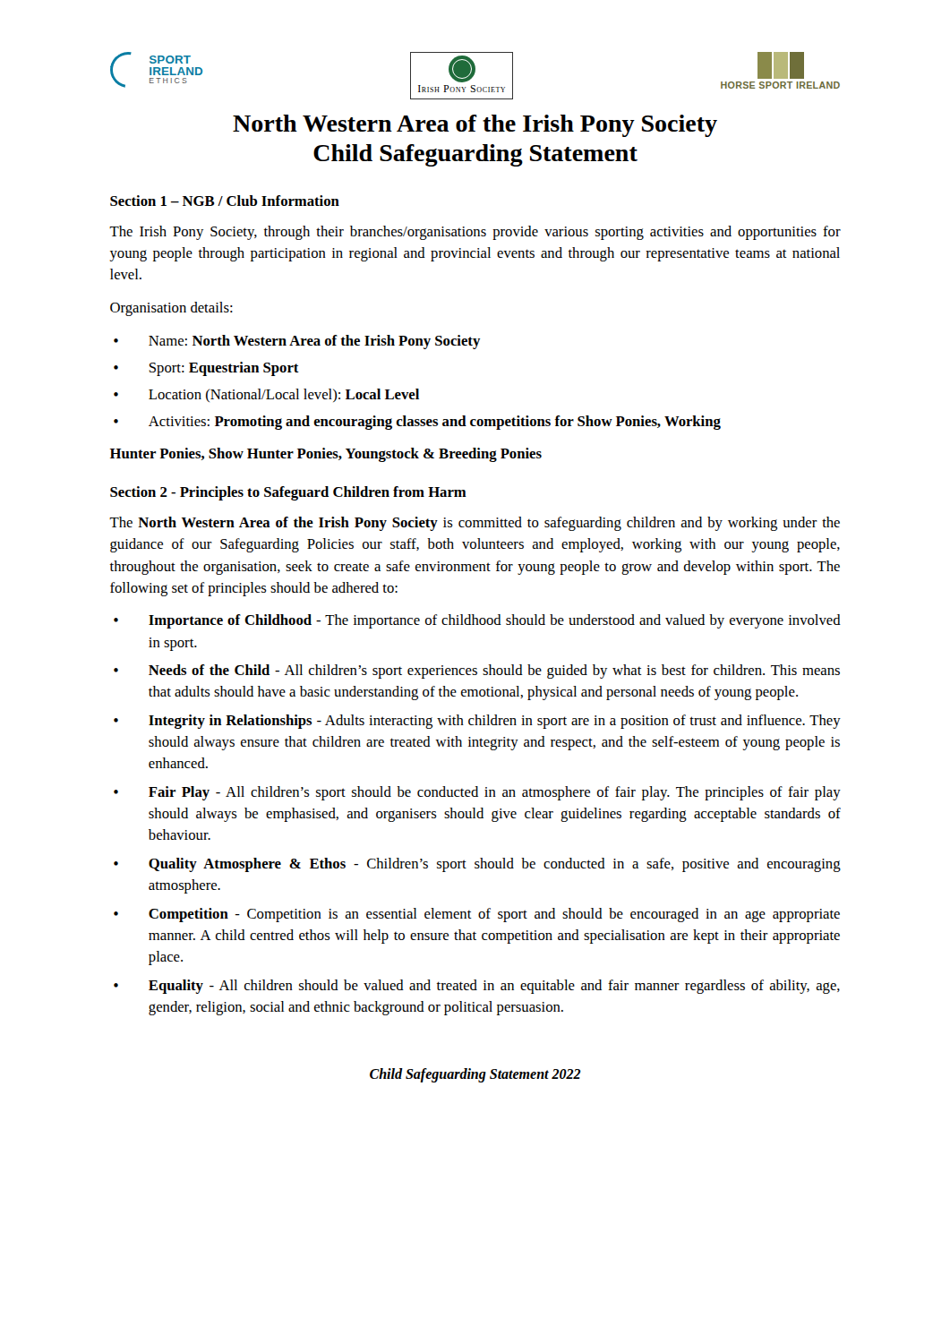SPORT IRELAND ETHICS
Irish Pony Society
HORSE SPORT IRELAND
North Western Area of the Irish Pony Society
Child Safeguarding Statement
Section 1 – NGB / Club Information
The Irish Pony Society, through their branches/organisations provide various sporting activities and opportunities for young people through participation in regional and provincial events and through our representative teams at national level.
Organisation details:
Name: North Western Area of the Irish Pony Society
Sport: Equestrian Sport
Location (National/Local level): Local Level
Activities: Promoting and encouraging classes and competitions for Show Ponies, Working
Hunter Ponies, Show Hunter Ponies, Youngstock & Breeding Ponies
Section 2 - Principles to Safeguard Children from Harm
The North Western Area of the Irish Pony Society is committed to safeguarding children and by working under the guidance of our Safeguarding Policies our staff, both volunteers and employed, working with our young people, throughout the organisation, seek to create a safe environment for young people to grow and develop within sport. The following set of principles should be adhered to:
Importance of Childhood - The importance of childhood should be understood and valued by everyone involved in sport.
Needs of the Child - All children’s sport experiences should be guided by what is best for children. This means that adults should have a basic understanding of the emotional, physical and personal needs of young people.
Integrity in Relationships - Adults interacting with children in sport are in a position of trust and influence. They should always ensure that children are treated with integrity and respect, and the self-esteem of young people is enhanced.
Fair Play - All children’s sport should be conducted in an atmosphere of fair play. The principles of fair play should always be emphasised, and organisers should give clear guidelines regarding acceptable standards of behaviour.
Quality Atmosphere & Ethos - Children’s sport should be conducted in a safe, positive and encouraging atmosphere.
Competition - Competition is an essential element of sport and should be encouraged in an age appropriate manner. A child centred ethos will help to ensure that competition and specialisation are kept in their appropriate place.
Equality - All children should be valued and treated in an equitable and fair manner regardless of ability, age, gender, religion, social and ethnic background or political persuasion.
Child Safeguarding Statement 2022